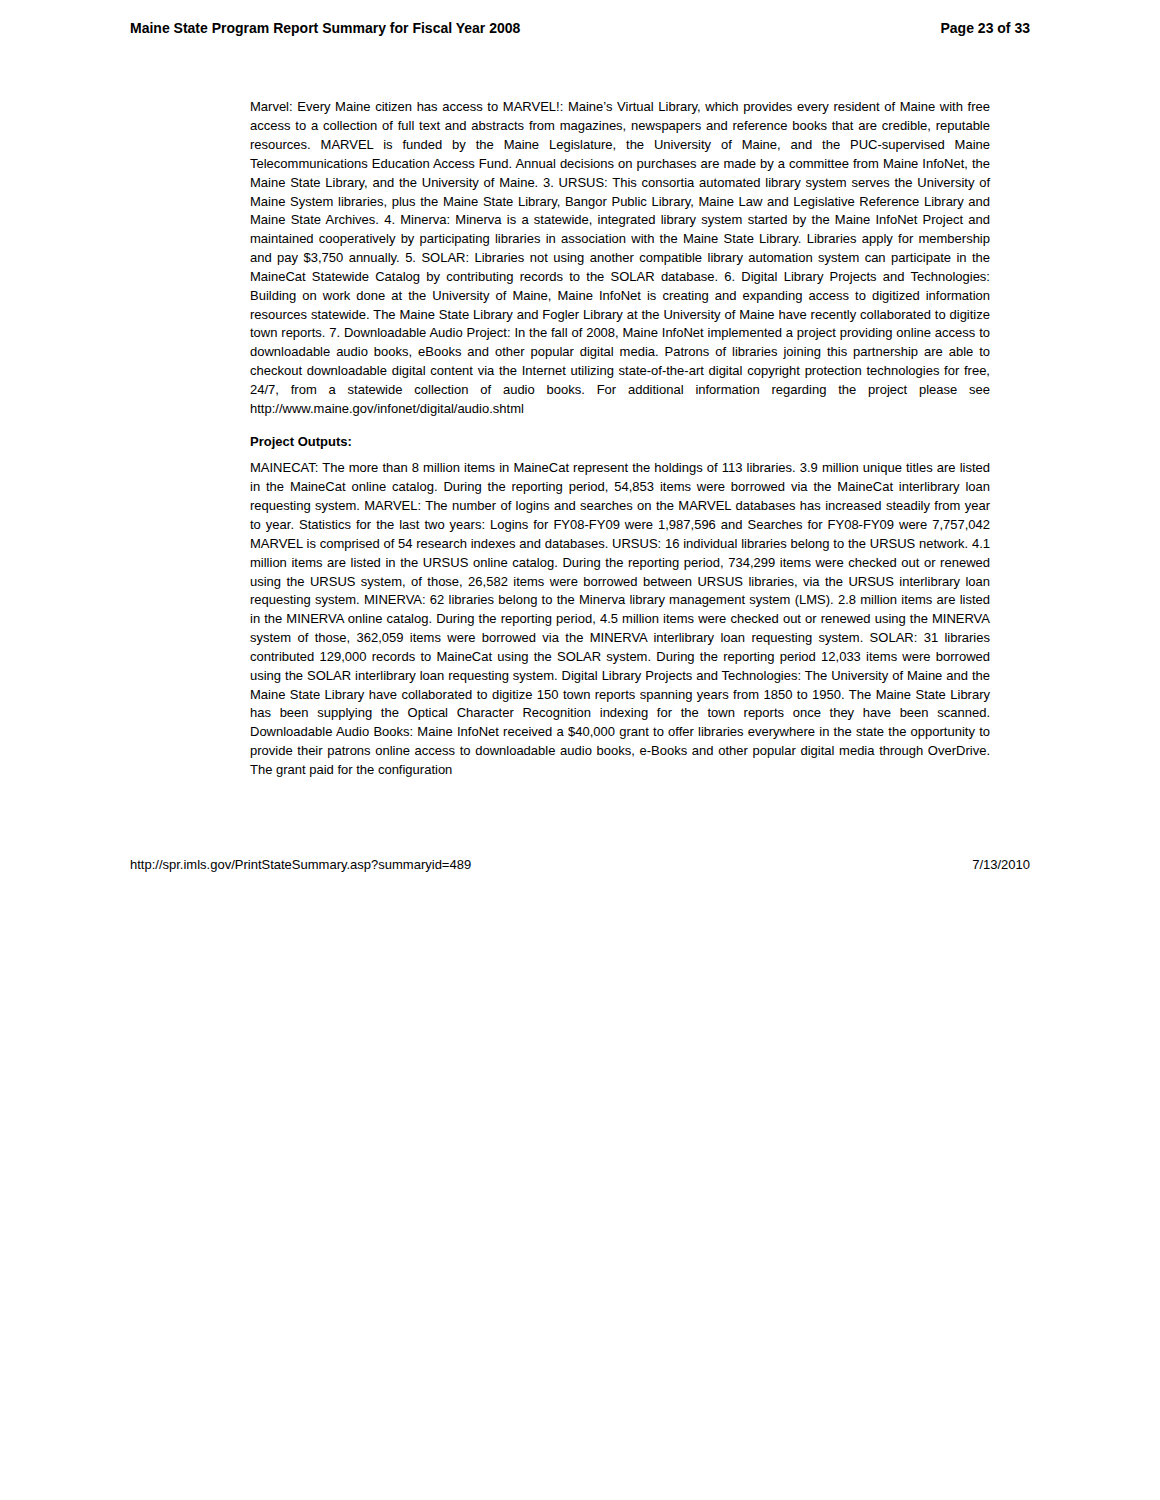Maine State Program Report Summary for Fiscal Year 2008
Page 23 of 33
Marvel: Every Maine citizen has access to MARVEL!: Maine’s Virtual Library, which provides every resident of Maine with free access to a collection of full text and abstracts from magazines, newspapers and reference books that are credible, reputable resources. MARVEL is funded by the Maine Legislature, the University of Maine, and the PUC-supervised Maine Telecommunications Education Access Fund. Annual decisions on purchases are made by a committee from Maine InfoNet, the Maine State Library, and the University of Maine. 3. URSUS: This consortia automated library system serves the University of Maine System libraries, plus the Maine State Library, Bangor Public Library, Maine Law and Legislative Reference Library and Maine State Archives. 4. Minerva: Minerva is a statewide, integrated library system started by the Maine InfoNet Project and maintained cooperatively by participating libraries in association with the Maine State Library. Libraries apply for membership and pay $3,750 annually. 5. SOLAR: Libraries not using another compatible library automation system can participate in the MaineCat Statewide Catalog by contributing records to the SOLAR database. 6. Digital Library Projects and Technologies: Building on work done at the University of Maine, Maine InfoNet is creating and expanding access to digitized information resources statewide. The Maine State Library and Fogler Library at the University of Maine have recently collaborated to digitize town reports. 7. Downloadable Audio Project: In the fall of 2008, Maine InfoNet implemented a project providing online access to downloadable audio books, eBooks and other popular digital media. Patrons of libraries joining this partnership are able to checkout downloadable digital content via the Internet utilizing state-of-the-art digital copyright protection technologies for free, 24/7, from a statewide collection of audio books. For additional information regarding the project please see http://www.maine.gov/infonet/digital/audio.shtml
Project Outputs:
MAINECAT: The more than 8 million items in MaineCat represent the holdings of 113 libraries. 3.9 million unique titles are listed in the MaineCat online catalog. During the reporting period, 54,853 items were borrowed via the MaineCat interlibrary loan requesting system. MARVEL: The number of logins and searches on the MARVEL databases has increased steadily from year to year. Statistics for the last two years: Logins for FY08-FY09 were 1,987,596 and Searches for FY08-FY09 were 7,757,042 MARVEL is comprised of 54 research indexes and databases. URSUS: 16 individual libraries belong to the URSUS network. 4.1 million items are listed in the URSUS online catalog. During the reporting period, 734,299 items were checked out or renewed using the URSUS system, of those, 26,582 items were borrowed between URSUS libraries, via the URSUS interlibrary loan requesting system. MINERVA: 62 libraries belong to the Minerva library management system (LMS). 2.8 million items are listed in the MINERVA online catalog. During the reporting period, 4.5 million items were checked out or renewed using the MINERVA system of those, 362,059 items were borrowed via the MINERVA interlibrary loan requesting system. SOLAR: 31 libraries contributed 129,000 records to MaineCat using the SOLAR system. During the reporting period 12,033 items were borrowed using the SOLAR interlibrary loan requesting system. Digital Library Projects and Technologies: The University of Maine and the Maine State Library have collaborated to digitize 150 town reports spanning years from 1850 to 1950. The Maine State Library has been supplying the Optical Character Recognition indexing for the town reports once they have been scanned. Downloadable Audio Books: Maine InfoNet received a $40,000 grant to offer libraries everywhere in the state the opportunity to provide their patrons online access to downloadable audio books, e-Books and other popular digital media through OverDrive. The grant paid for the configuration
http://spr.imls.gov/PrintStateSummary.asp?summaryid=489
7/13/2010